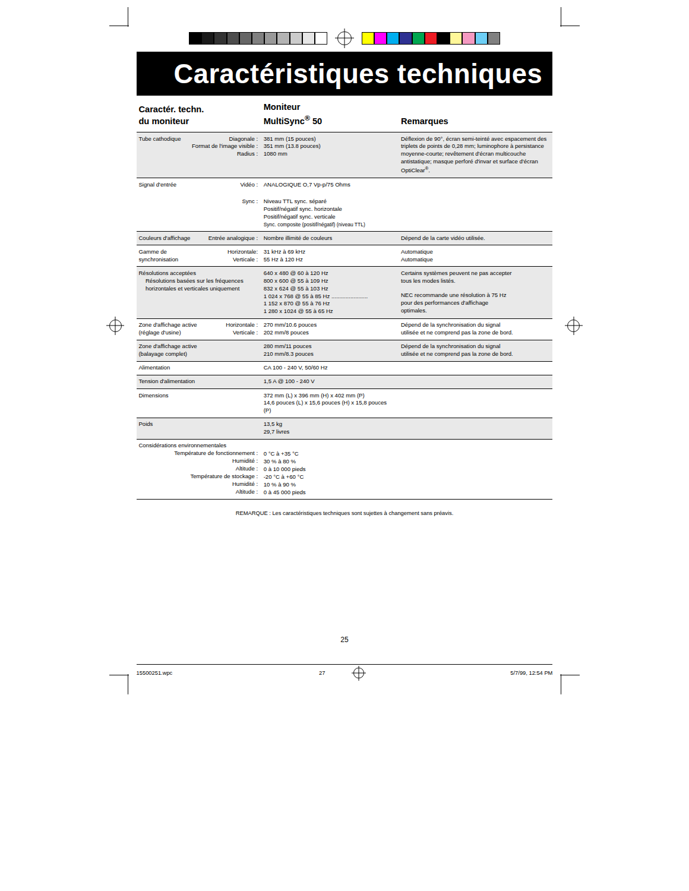Caractéristiques techniques
| Caractér. techn. du moniteur | Moniteur MultiSync ® 50 | Remarques |
| --- | --- | --- |
| Tube cathodique Diagonale : Format de l'image visible : Radius : | 381 mm (15 pouces) 351 mm (13.8 pouces) 1080 mm | Déflexion de 90°, écran semi-teinté avec espacement des triplets de points de 0,28 mm; luminophore à persistance moyenne-courte; revêtement d'écran multicouche antistatique; masque perforé d'invar et surface d'écran OptiClear ® . |
| Signal d'entrée Vidéo : Sync : | ANALOGIQUE O,7 Vp-p/75 Ohms Niveau TTL sync. séparé Positif/négatif sync. horizontale Positif/négatif sync. verticale Sync. composite (positif/négatif) (niveau TTL) | |
| Couleurs d'affichage Entrée analogique : | Nombre illimité de couleurs | Dépend de la carte vidéo utilisée. |
| Gamme de Horizontale: synchronisation Verticale : | 31 kHz à 69 kHz 55 Hz à 120 Hz | Automatique Automatique |
| Résolutions acceptées Résolutions basées sur les fréquences horizontales et verticales uniquement | 640 x 480 @ 60 à 120 Hz 800 x 600 @ 55 à 109 Hz 832 x 624 @ 55 à 103 Hz 1 024 x 768 @ 55 à 85 Hz ....................... 1 152 x 870 @ 55 à 76 Hz 1 280 x 1024 @ 55 à 65 Hz | Certains systèmes peuvent ne pas accepter tous les modes listés. NEC recommande une résolution à 75 Hz pour des performances d'affichage optimales. |
| Zone d'affichage active Horizontale : (réglage d'usine) Verticale : | 270 mm/10.6 pouces 202 mm/8 pouces | Dépend de la synchronisation du signal utilisée et ne comprend pas la zone de bord. |
| Zone d'affichage active (balayage complet) | 280 mm/11 pouces 210 mm/8.3 pouces | Dépend de la synchronisation du signal utilisée et ne comprend pas la zone de bord. |
| Alimentation | CA 100 - 240 V, 50/60 Hz | |
| Tension d'alimentation | 1,5 A @ 100 - 240 V | |
| Dimensions | 372 mm (L) x 396 mm (H) x 402 mm (P) 14,6 pouces (L) x 15,6 pouces (H) x 15,8 pouces (P) | |
| Poids | 13,5 kg 29,7 livres | |
| Considérations environnementales Température de fonctionnement : Humidité : Altitude : Température de stockage : Humidité : Altitude : | 0 °C à +35 °C 30 % à 80 % 0 à 10 000 pieds -20 °C à +60 °C 10 % à 90 % 0 à 45 000 pieds | |
REMARQUE : Les caractéristiques techniques sont sujettes à changement sans préavis.
25
15500251.wpc
27
5/7/99, 12:54 PM